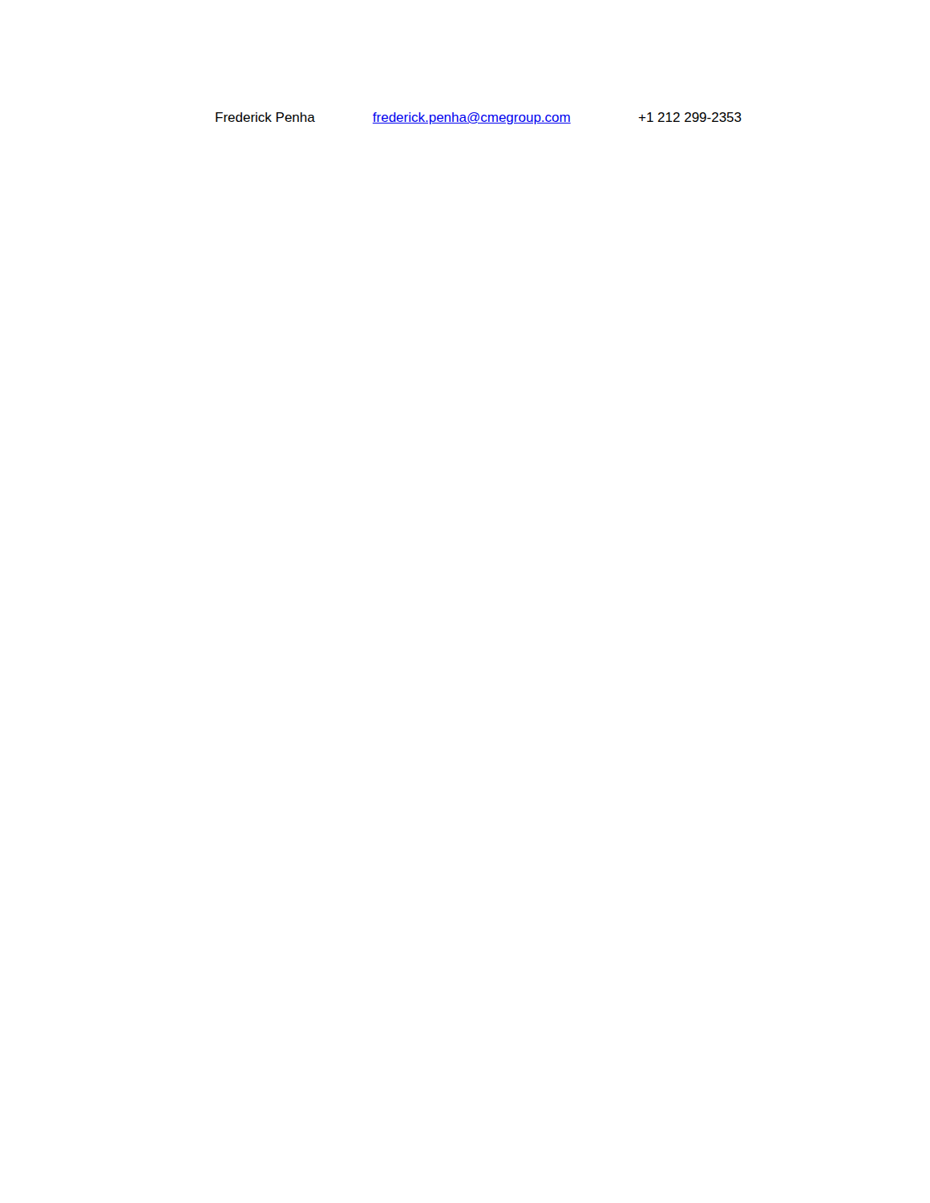Frederick Penha frederick.penha@cmegroup.com+1 212 299-2353